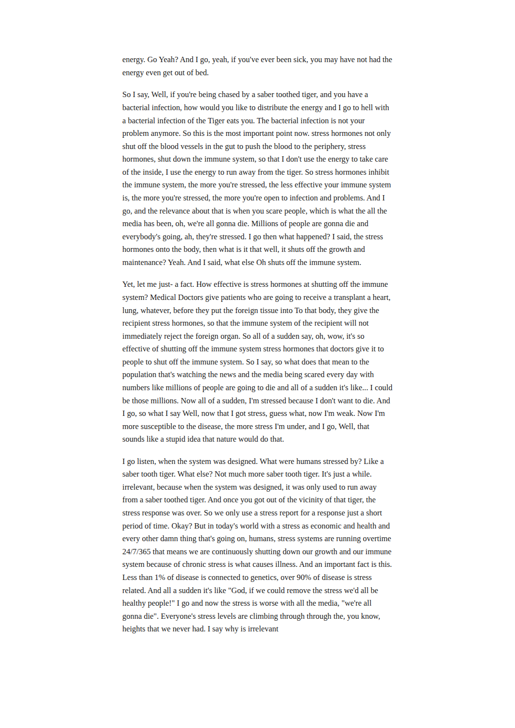energy. Go Yeah? And I go, yeah, if you've ever been sick, you may have not had the energy even get out of bed.
So I say, Well, if you're being chased by a saber toothed tiger, and you have a bacterial infection, how would you like to distribute the energy and I go to hell with a bacterial infection of the Tiger eats you. The bacterial infection is not your problem anymore. So this is the most important point now. stress hormones not only shut off the blood vessels in the gut to push the blood to the periphery, stress hormones, shut down the immune system, so that I don't use the energy to take care of the inside, I use the energy to run away from the tiger. So stress hormones inhibit the immune system, the more you're stressed, the less effective your immune system is, the more you're stressed, the more you're open to infection and problems. And I go, and the relevance about that is when you scare people, which is what the all the media has been, oh, we're all gonna die. Millions of people are gonna die and everybody's going, ah, they're stressed. I go then what happened? I said, the stress hormones onto the body, then what is it that well, it shuts off the growth and maintenance? Yeah. And I said, what else Oh shuts off the immune system.
Yet, let me just- a fact. How effective is stress hormones at shutting off the immune system? Medical Doctors give patients who are going to receive a transplant a heart, lung, whatever, before they put the foreign tissue into To that body, they give the recipient stress hormones, so that the immune system of the recipient will not immediately reject the foreign organ. So all of a sudden say, oh, wow, it's so effective of shutting off the immune system stress hormones that doctors give it to people to shut off the immune system. So I say, so what does that mean to the population that's watching the news and the media being scared every day with numbers like millions of people are going to die and all of a sudden it's like... I could be those millions. Now all of a sudden, I'm stressed because I don't want to die. And I go, so what I say Well, now that I got stress, guess what, now I'm weak. Now I'm more susceptible to the disease, the more stress I'm under, and I go, Well, that sounds like a stupid idea that nature would do that.
I go listen, when the system was designed. What were humans stressed by? Like a saber tooth tiger. What else? Not much more saber tooth tiger. It's just a while. irrelevant, because when the system was designed, it was only used to run away from a saber toothed tiger. And once you got out of the vicinity of that tiger, the stress response was over. So we only use a stress report for a response just a short period of time. Okay? But in today's world with a stress as economic and health and every other damn thing that's going on, humans, stress systems are running overtime 24/7/365 that means we are continuously shutting down our growth and our immune system because of chronic stress is what causes illness. And an important fact is this. Less than 1% of disease is connected to genetics, over 90% of disease is stress related. And all a sudden it's like "God, if we could remove the stress we'd all be healthy people!" I go and now the stress is worse with all the media, "we're all gonna die". Everyone's stress levels are climbing through through the, you know, heights that we never had. I say why is irrelevant